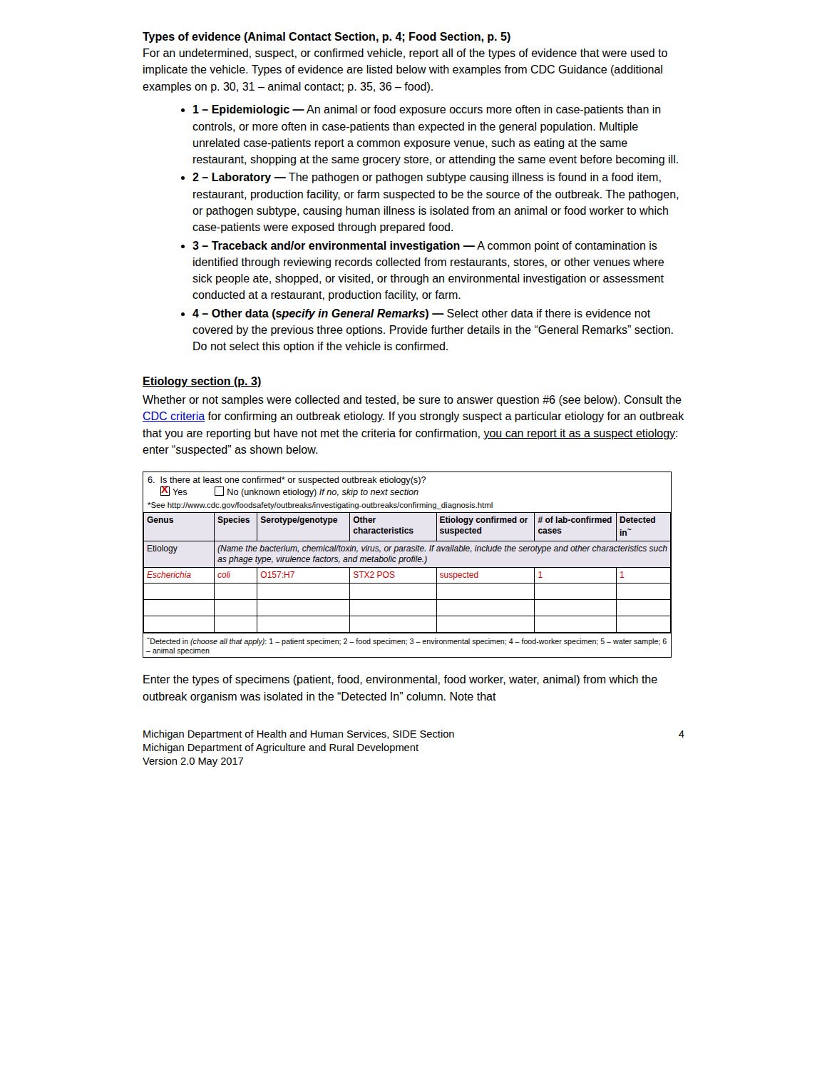Types of evidence (Animal Contact Section, p. 4; Food Section, p. 5)
For an undetermined, suspect, or confirmed vehicle, report all of the types of evidence that were used to implicate the vehicle. Types of evidence are listed below with examples from CDC Guidance (additional examples on p. 30, 31 – animal contact; p. 35, 36 – food).
1 – Epidemiologic — An animal or food exposure occurs more often in case-patients than in controls, or more often in case-patients than expected in the general population. Multiple unrelated case-patients report a common exposure venue, such as eating at the same restaurant, shopping at the same grocery store, or attending the same event before becoming ill.
2 – Laboratory — The pathogen or pathogen subtype causing illness is found in a food item, restaurant, production facility, or farm suspected to be the source of the outbreak. The pathogen, or pathogen subtype, causing human illness is isolated from an animal or food worker to which case-patients were exposed through prepared food.
3 – Traceback and/or environmental investigation — A common point of contamination is identified through reviewing records collected from restaurants, stores, or other venues where sick people ate, shopped, or visited, or through an environmental investigation or assessment conducted at a restaurant, production facility, or farm.
4 – Other data (specify in General Remarks) — Select other data if there is evidence not covered by the previous three options. Provide further details in the “General Remarks” section. Do not select this option if the vehicle is confirmed.
Etiology section (p. 3)
Whether or not samples were collected and tested, be sure to answer question #6 (see below). Consult the CDC criteria for confirming an outbreak etiology. If you strongly suspect a particular etiology for an outbreak that you are reporting but have not met the criteria for confirmation, you can report it as a suspect etiology: enter “suspected” as shown below.
6. Is there at least one confirmed* or suspected outbreak etiology(s)?
Yes No (unknown etiology) If no, skip to next section
*See http://www.cdc.gov/foodsafety/outbreaks/investigating-outbreaks/confirming_diagnosis.html
| Etiology | (Name the bacterium, chemical/toxin, virus, or parasite. If available, include the serotype and other characteristics such as phage type, virulence factors, and metabolic profile.) |
| Genus | Species | Serotype/genotype | Other characteristics | Etiology confirmed or suspected | # of lab-confirmed cases | Detected in ~ |
| Escherichia | coli | O157:H7 | STX2 POS | suspected | 1 | 1 |
~Detected in (choose all that apply): 1 – patient specimen; 2 – food specimen; 3 – environmental specimen; 4 – food-worker specimen; 5 – water sample; 6 – animal specimen
Enter the types of specimens (patient, food, environmental, food worker, water, animal) from which the outbreak organism was isolated in the “Detected In” column. Note that
4 Michigan Department of Health and Human Services, SIDE Section
Michigan Department of Agriculture and Rural Development
Version 2.0 May 2017